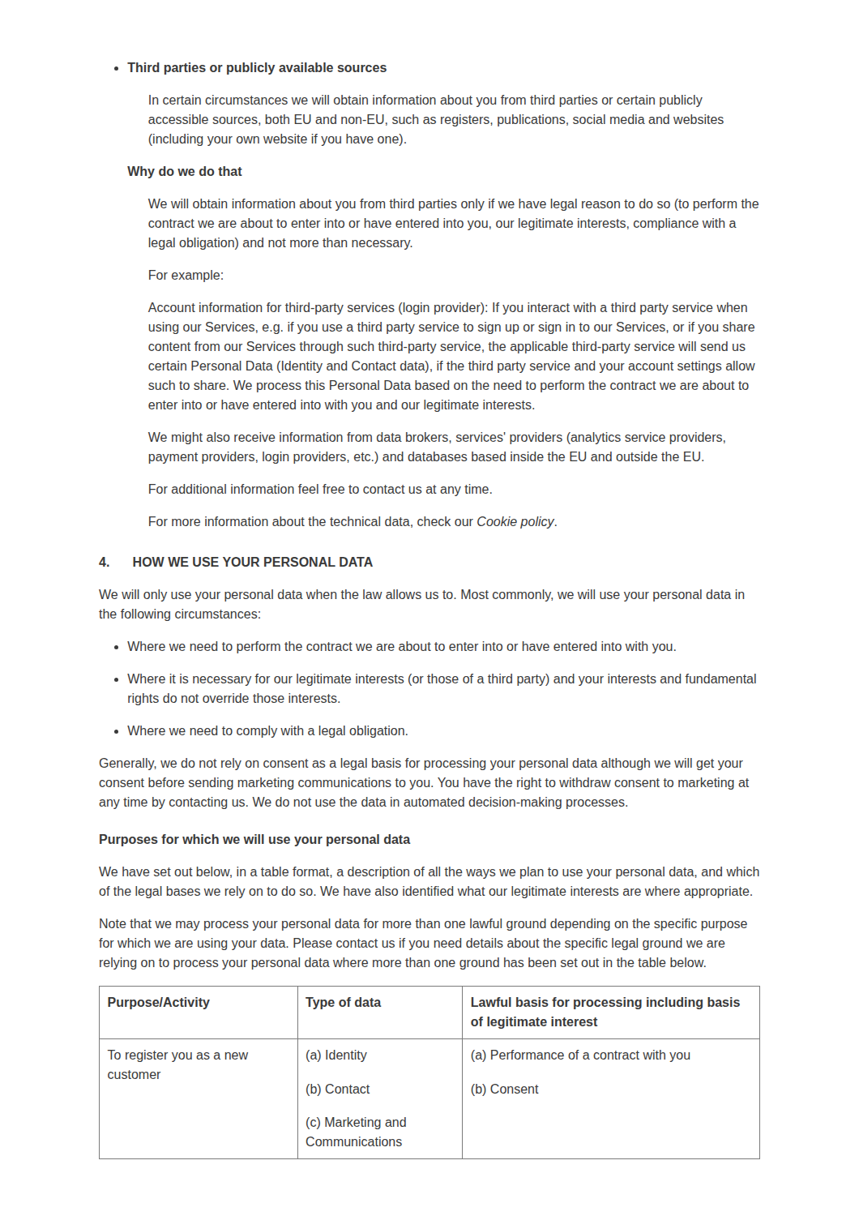Third parties or publicly available sources
In certain circumstances we will obtain information about you from third parties or certain publicly accessible sources, both EU and non-EU, such as registers, publications, social media and websites (including your own website if you have one).
Why do we do that
We will obtain information about you from third parties only if we have legal reason to do so (to perform the contract we are about to enter into or have entered into you, our legitimate interests, compliance with a legal obligation) and not more than necessary.
For example:
Account information for third-party services (login provider): If you interact with a third party service when using our Services, e.g. if you use a third party service to sign up or sign in to our Services, or if you share content from our Services through such third-party service, the applicable third-party service will send us certain Personal Data (Identity and Contact data), if the third party service and your account settings allow such to share. We process this Personal Data based on the need to perform the contract we are about to enter into or have entered into with you and our legitimate interests.
We might also receive information from data brokers, services' providers (analytics service providers, payment providers, login providers, etc.) and databases based inside the EU and outside the EU.
For additional information feel free to contact us at any time.
For more information about the technical data, check our Cookie policy.
4. HOW WE USE YOUR PERSONAL DATA
We will only use your personal data when the law allows us to. Most commonly, we will use your personal data in the following circumstances:
Where we need to perform the contract we are about to enter into or have entered into with you.
Where it is necessary for our legitimate interests (or those of a third party) and your interests and fundamental rights do not override those interests.
Where we need to comply with a legal obligation.
Generally, we do not rely on consent as a legal basis for processing your personal data although we will get your consent before sending marketing communications to you. You have the right to withdraw consent to marketing at any time by contacting us. We do not use the data in automated decision-making processes.
Purposes for which we will use your personal data
We have set out below, in a table format, a description of all the ways we plan to use your personal data, and which of the legal bases we rely on to do so. We have also identified what our legitimate interests are where appropriate.
Note that we may process your personal data for more than one lawful ground depending on the specific purpose for which we are using your data. Please contact us if you need details about the specific legal ground we are relying on to process your personal data where more than one ground has been set out in the table below.
| Purpose/Activity | Type of data | Lawful basis for processing including basis of legitimate interest |
| --- | --- | --- |
| To register you as a new customer | (a) Identity (b) Contact (c) Marketing and Communications | (a) Performance of a contract with you (b) Consent |